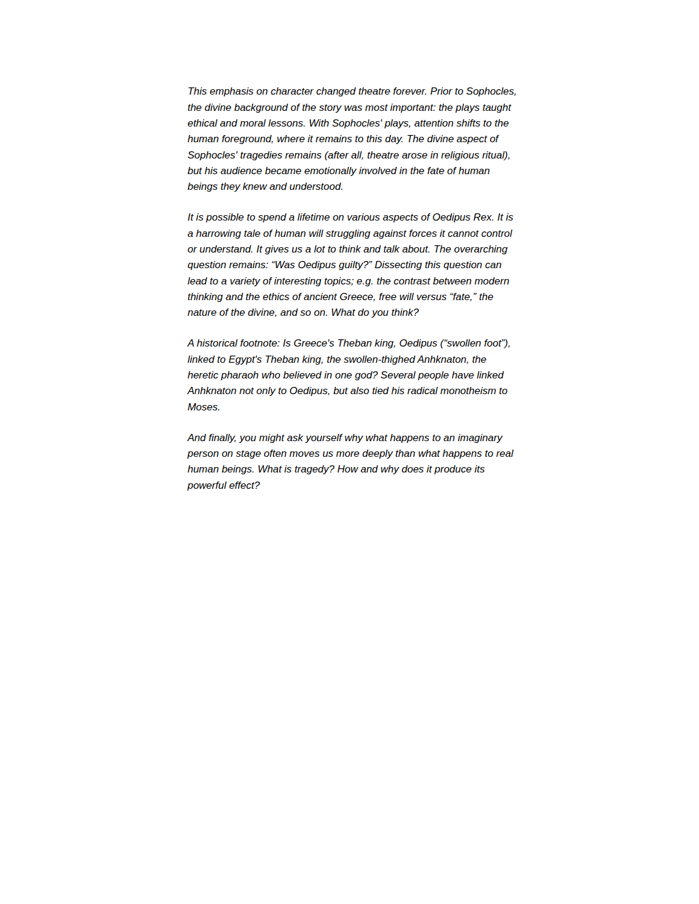This emphasis on character changed theatre forever. Prior to Sophocles, the divine background of the story was most important: the plays taught ethical and moral lessons. With Sophocles' plays, attention shifts to the human foreground, where it remains to this day. The divine aspect of Sophocles' tragedies remains (after all, theatre arose in religious ritual), but his audience became emotionally involved in the fate of human beings they knew and understood.
It is possible to spend a lifetime on various aspects of Oedipus Rex. It is a harrowing tale of human will struggling against forces it cannot control or understand. It gives us a lot to think and talk about. The overarching question remains: “Was Oedipus guilty?” Dissecting this question can lead to a variety of interesting topics; e.g. the contrast between modern thinking and the ethics of ancient Greece, free will versus “fate,” the nature of the divine, and so on. What do you think?
A historical footnote: Is Greece's Theban king, Oedipus (“swollen foot”), linked to Egypt's Theban king, the swollen-thighed Anhknaton, the heretic pharaoh who believed in one god? Several people have linked Anhknaton not only to Oedipus, but also tied his radical monotheism to Moses.
And finally, you might ask yourself why what happens to an imaginary person on stage often moves us more deeply than what happens to real human beings. What is tragedy? How and why does it produce its powerful effect?